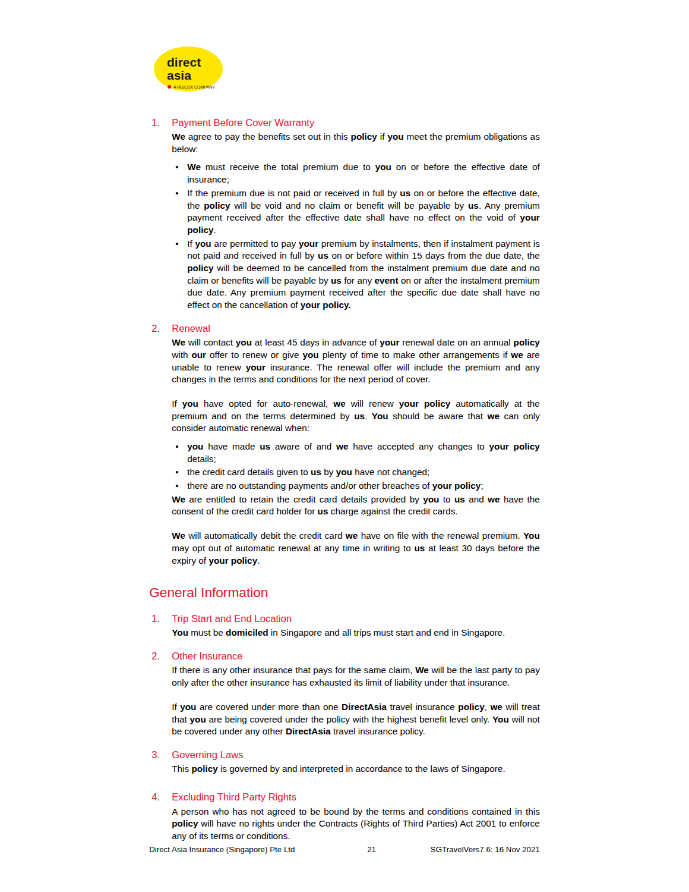direct asia A HISCOX COMPANY
Payment Before Cover Warranty
We agree to pay the benefits set out in this policy if you meet the premium obligations as below:
We must receive the total premium due to you on or before the effective date of insurance;
If the premium due is not paid or received in full by us on or before the effective date, the policy will be void and no claim or benefit will be payable by us. Any premium payment received after the effective date shall have no effect on the void of your policy.
If you are permitted to pay your premium by instalments, then if instalment payment is not paid and received in full by us on or before within 15 days from the due date, the policy will be deemed to be cancelled from the instalment premium due date and no claim or benefits will be payable by us for any event on or after the instalment premium due date. Any premium payment received after the specific due date shall have no effect on the cancellation of your policy.
Renewal
We will contact you at least 45 days in advance of your renewal date on an annual policy with our offer to renew or give you plenty of time to make other arrangements if we are unable to renew your insurance. The renewal offer will include the premium and any changes in the terms and conditions for the next period of cover.
If you have opted for auto-renewal, we will renew your policy automatically at the premium and on the terms determined by us. You should be aware that we can only consider automatic renewal when:
you have made us aware of and we have accepted any changes to your policy details;
the credit card details given to us by you have not changed;
there are no outstanding payments and/or other breaches of your policy;
We are entitled to retain the credit card details provided by you to us and we have the consent of the credit card holder for us charge against the credit cards.
We will automatically debit the credit card we have on file with the renewal premium. You may opt out of automatic renewal at any time in writing to us at least 30 days before the expiry of your policy.
General Information
Trip Start and End Location
You must be domiciled in Singapore and all trips must start and end in Singapore.
Other Insurance
If there is any other insurance that pays for the same claim, We will be the last party to pay only after the other insurance has exhausted its limit of liability under that insurance.
If you are covered under more than one DirectAsia travel insurance policy, we will treat that you are being covered under the policy with the highest benefit level only. You will not be covered under any other DirectAsia travel insurance policy.
Governing Laws
This policy is governed by and interpreted in accordance to the laws of Singapore.
Excluding Third Party Rights
A person who has not agreed to be bound by the terms and conditions contained in this policy will have no rights under the Contracts (Rights of Third Parties) Act 2001 to enforce any of its terms or conditions.
Direct Asia Insurance (Singapore) Pte Ltd
21
SGTravelVers7.6: 16 Nov 2021